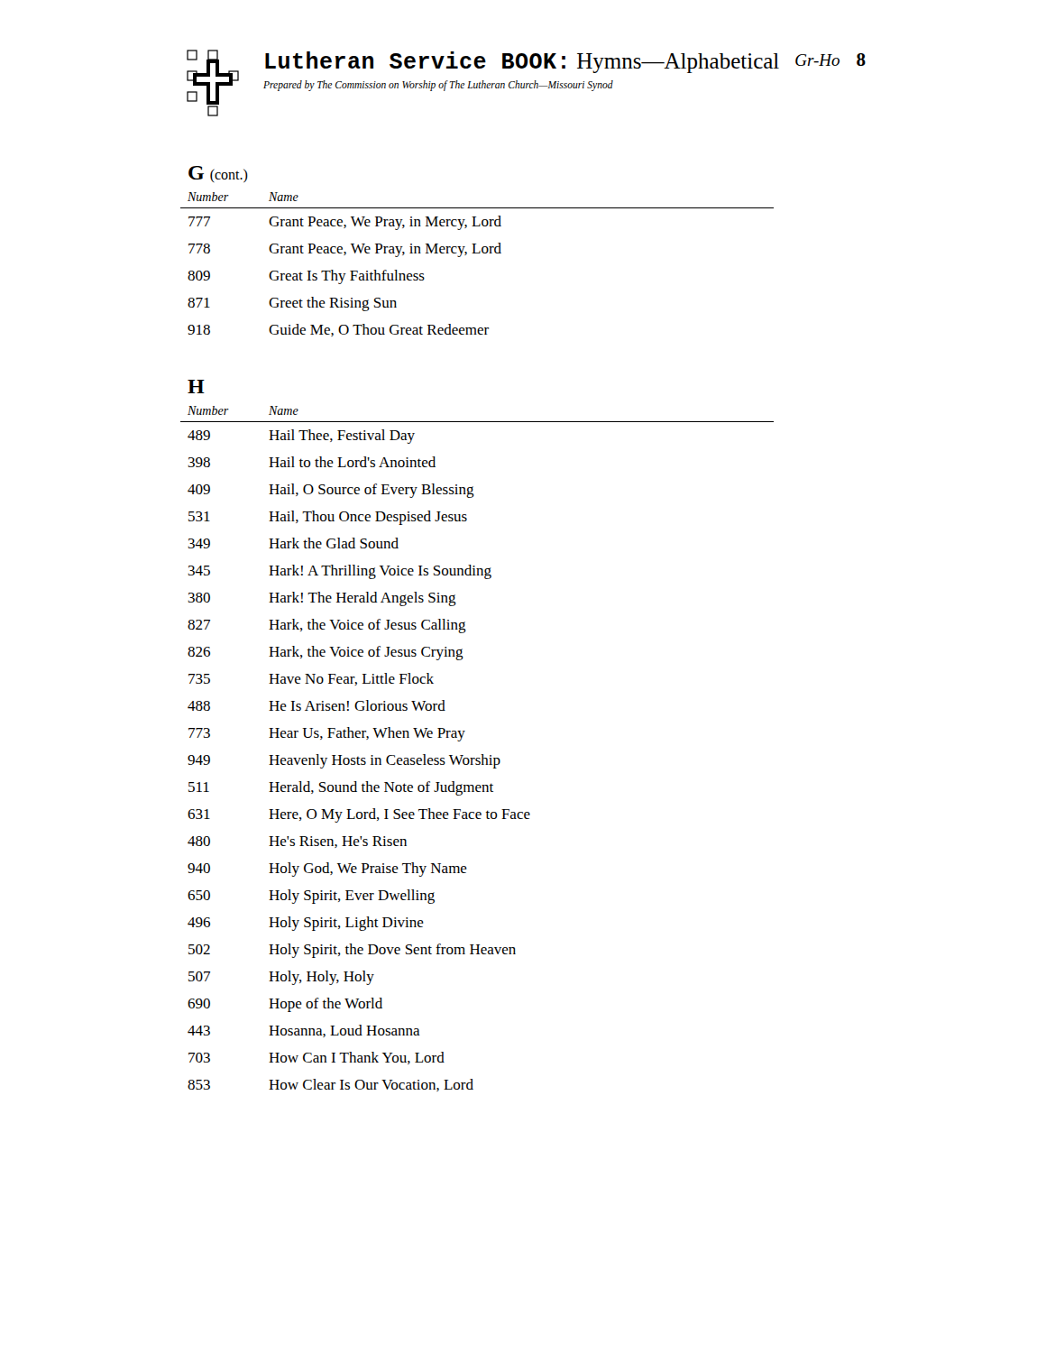Lutheran Service BOOK: Hymns—Alphabetical
Prepared by The Commission on Worship of The Lutheran Church—Missouri Synod
Gr-Ho 8
G (cont.)
| Number | Name | |
| --- | --- | --- |
| 777 | Grant Peace, We Pray, in Mercy, Lord | |
| 778 | Grant Peace, We Pray, in Mercy, Lord | |
| 809 | Great Is Thy Faithfulness | |
| 871 | Greet the Rising Sun | |
| 918 | Guide Me, O Thou Great Redeemer | |
H
| Number | Name | |
| --- | --- | --- |
| 489 | Hail Thee, Festival Day | |
| 398 | Hail to the Lord's Anointed | |
| 409 | Hail, O Source of Every Blessing | |
| 531 | Hail, Thou Once Despised Jesus | |
| 349 | Hark the Glad Sound | |
| 345 | Hark! A Thrilling Voice Is Sounding | |
| 380 | Hark! The Herald Angels Sing | |
| 827 | Hark, the Voice of Jesus Calling | |
| 826 | Hark, the Voice of Jesus Crying | |
| 735 | Have No Fear, Little Flock | |
| 488 | He Is Arisen! Glorious Word | |
| 773 | Hear Us, Father, When We Pray | |
| 949 | Heavenly Hosts in Ceaseless Worship | |
| 511 | Herald, Sound the Note of Judgment | |
| 631 | Here, O My Lord, I See Thee Face to Face | |
| 480 | He's Risen, He's Risen | |
| 940 | Holy God, We Praise Thy Name | |
| 650 | Holy Spirit, Ever Dwelling | |
| 496 | Holy Spirit, Light Divine | |
| 502 | Holy Spirit, the Dove Sent from Heaven | |
| 507 | Holy, Holy, Holy | |
| 690 | Hope of the World | |
| 443 | Hosanna, Loud Hosanna | |
| 703 | How Can I Thank You, Lord | |
| 853 | How Clear Is Our Vocation, Lord | |